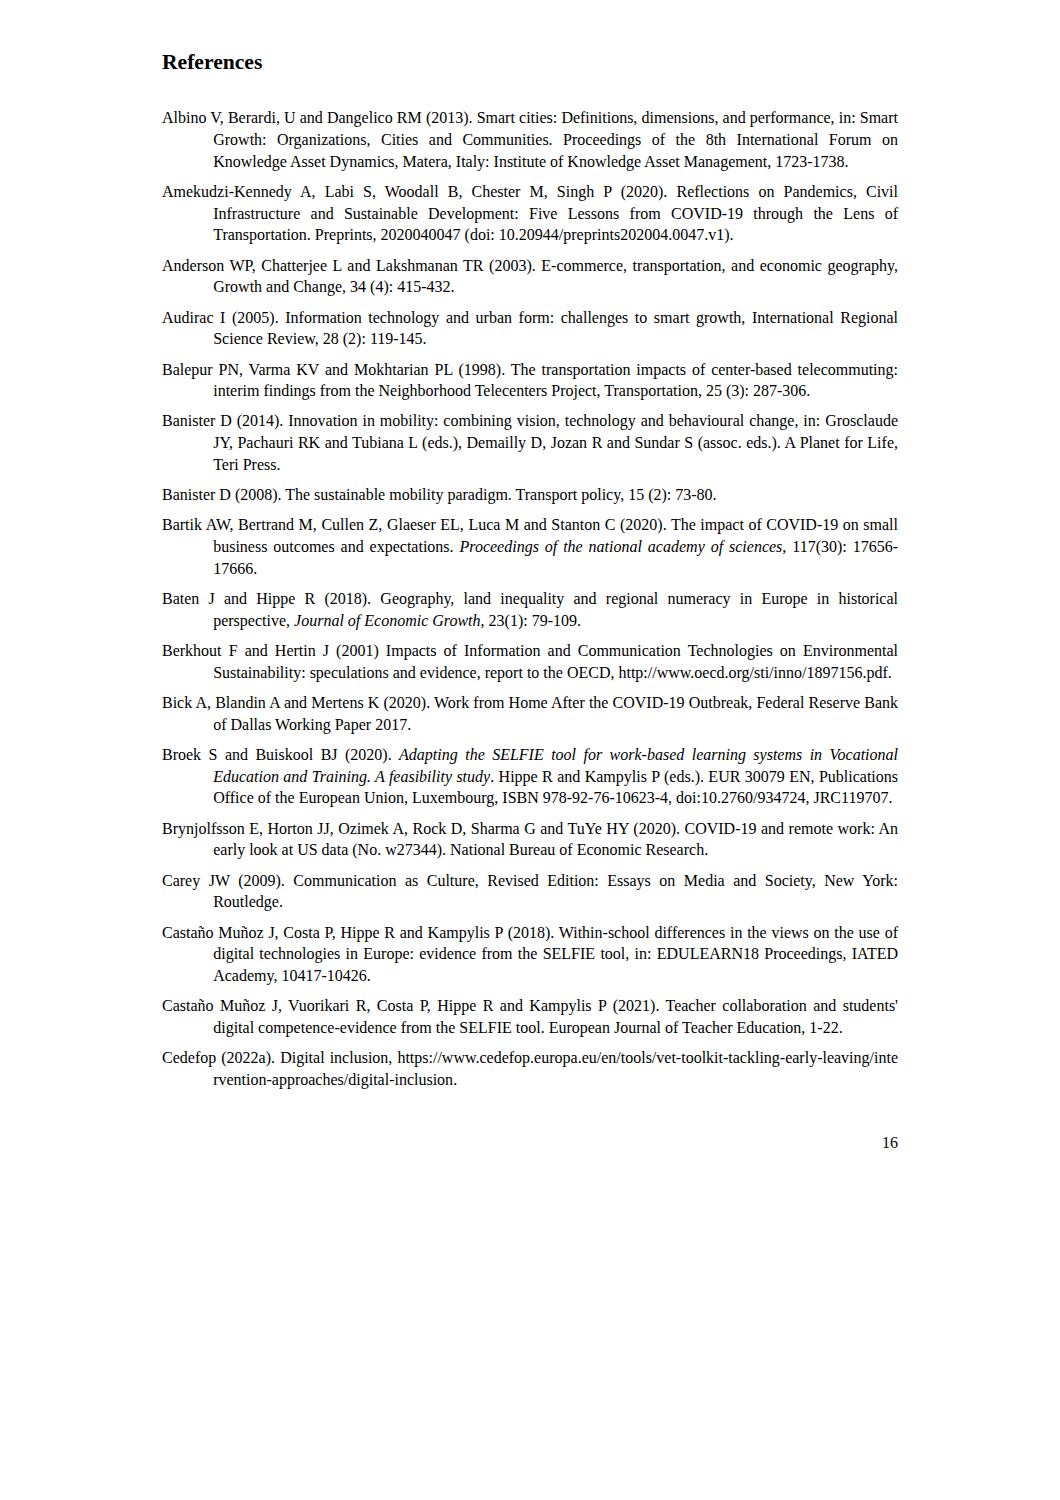References
Albino V, Berardi, U and Dangelico RM (2013). Smart cities: Definitions, dimensions, and performance, in: Smart Growth: Organizations, Cities and Communities. Proceedings of the 8th International Forum on Knowledge Asset Dynamics, Matera, Italy: Institute of Knowledge Asset Management, 1723-1738.
Amekudzi-Kennedy A, Labi S, Woodall B, Chester M, Singh P (2020). Reflections on Pandemics, Civil Infrastructure and Sustainable Development: Five Lessons from COVID-19 through the Lens of Transportation. Preprints, 2020040047 (doi: 10.20944/preprints202004.0047.v1).
Anderson WP, Chatterjee L and Lakshmanan TR (2003). E-commerce, transportation, and economic geography, Growth and Change, 34 (4): 415-432.
Audirac I (2005). Information technology and urban form: challenges to smart growth, International Regional Science Review, 28 (2): 119-145.
Balepur PN, Varma KV and Mokhtarian PL (1998). The transportation impacts of center-based telecommuting: interim findings from the Neighborhood Telecenters Project, Transportation, 25 (3): 287-306.
Banister D (2014). Innovation in mobility: combining vision, technology and behavioural change, in: Grosclaude JY, Pachauri RK and Tubiana L (eds.), Demailly D, Jozan R and Sundar S (assoc. eds.). A Planet for Life, Teri Press.
Banister D (2008). The sustainable mobility paradigm. Transport policy, 15 (2): 73-80.
Bartik AW, Bertrand M, Cullen Z, Glaeser EL, Luca M and Stanton C (2020). The impact of COVID-19 on small business outcomes and expectations. Proceedings of the national academy of sciences, 117(30): 17656-17666.
Baten J and Hippe R (2018). Geography, land inequality and regional numeracy in Europe in historical perspective, Journal of Economic Growth, 23(1): 79-109.
Berkhout F and Hertin J (2001) Impacts of Information and Communication Technologies on Environmental Sustainability: speculations and evidence, report to the OECD, http://www.oecd.org/sti/inno/1897156.pdf.
Bick A, Blandin A and Mertens K (2020). Work from Home After the COVID-19 Outbreak, Federal Reserve Bank of Dallas Working Paper 2017.
Broek S and Buiskool BJ (2020). Adapting the SELFIE tool for work-based learning systems in Vocational Education and Training. A feasibility study. Hippe R and Kampylis P (eds.). EUR 30079 EN, Publications Office of the European Union, Luxembourg, ISBN 978-92-76-10623-4, doi:10.2760/934724, JRC119707.
Brynjolfsson E, Horton JJ, Ozimek A, Rock D, Sharma G and TuYe HY (2020). COVID-19 and remote work: An early look at US data (No. w27344). National Bureau of Economic Research.
Carey JW (2009). Communication as Culture, Revised Edition: Essays on Media and Society, New York: Routledge.
Castaño Muñoz J, Costa P, Hippe R and Kampylis P (2018). Within-school differences in the views on the use of digital technologies in Europe: evidence from the SELFIE tool, in: EDULEARN18 Proceedings, IATED Academy, 10417-10426.
Castaño Muñoz J, Vuorikari R, Costa P, Hippe R and Kampylis P (2021). Teacher collaboration and students' digital competence-evidence from the SELFIE tool. European Journal of Teacher Education, 1-22.
Cedefop (2022a). Digital inclusion, https://www.cedefop.europa.eu/en/tools/vet-toolkit-tackling-early-leaving/intervention-approaches/digital-inclusion.
16